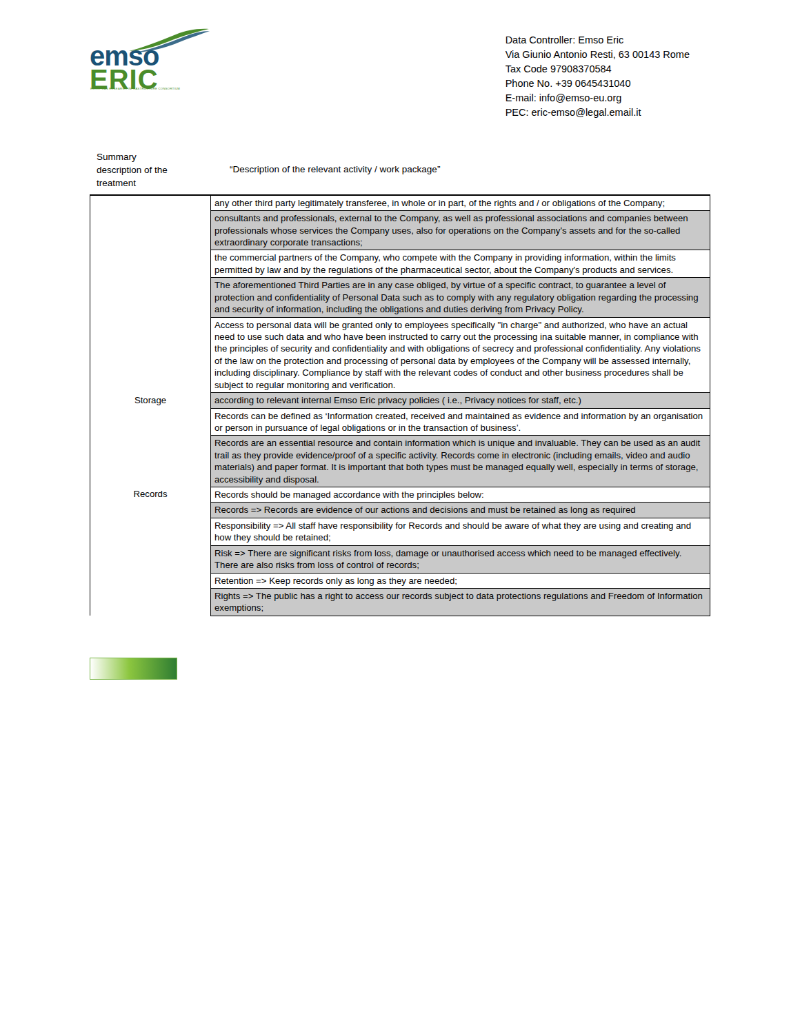emso
ERIC
EUROPEAN RESEARCH INFRASTRUCTURE CONSORTIUM
Data Controller: Emso Eric
Via Giunio Antonio Resti, 63 00143 Rome
Tax Code 97908370584
Phone No. +39 0645431040
E-mail: info@emso-eu.org
PEC: eric-emso@legal.email.it
Summary
description of the
treatment
“Description of the relevant activity / work package”
| | any other third party legitimately transferee, in whole or in part, of the rights and / or obligations of the Company; |
| | consultants and professionals, external to the Company, as well as professional associations and companies between professionals whose services the Company uses, also for operations on the Company's assets and for the so-called extraordinary corporate transactions; |
| | the commercial partners of the Company, who compete with the Company in providing information, within the limits permitted by law and by the regulations of the pharmaceutical sector, about the Company's products and services. |
| | The aforementioned Third Parties are in any case obliged, by virtue of a specific contract, to guarantee a level of protection and confidentiality of Personal Data such as to comply with any regulatory obligation regarding the processing and security of information, including the obligations and duties deriving from Privacy Policy. |
| | Access to personal data will be granted only to employees specifically "in charge" and authorized, who have an actual need to use such data and who have been instructed to carry out the processing ina suitable manner, in compliance with the principles of security and confidentiality and with obligations of secrecy and professional confidentiality. Any violations of the law on the protection and processing of personal data by employees of the Company will be assessed internally, including disciplinary. Compliance by staff with the relevant codes of conduct and other business procedures shall be subject to regular monitoring and verification. |
| Storage | according to relevant internal Emso Eric privacy policies ( i.e., Privacy notices for staff, etc.) |
| | Records can be defined as ‘Information created, received and maintained as evidence and information by an organisation or person in pursuance of legal obligations or in the transaction of business’. |
| | Records are an essential resource and contain information which is unique and invaluable. They can be used as an audit trail as they provide evidence/proof of a specific activity. Records come in electronic (including emails, video and audio materials) and paper format. It is important that both types must be managed equally well, especially in terms of storage, accessibility and disposal. |
| Records | Records should be managed accordance with the principles below: |
| | Records => Records are evidence of our actions and decisions and must be retained as long as required |
| | Responsibility => All staff have responsibility for Records and should be aware of what they are using and creating and how they should be retained; |
| | Risk => There are significant risks from loss, damage or unauthorised access which need to be managed effectively. There are also risks from loss of control of records; |
| | Retention => Keep records only as long as they are needed; |
| | Rights => The public has a right to access our records subject to data protections regulations and Freedom of Information exemptions; |